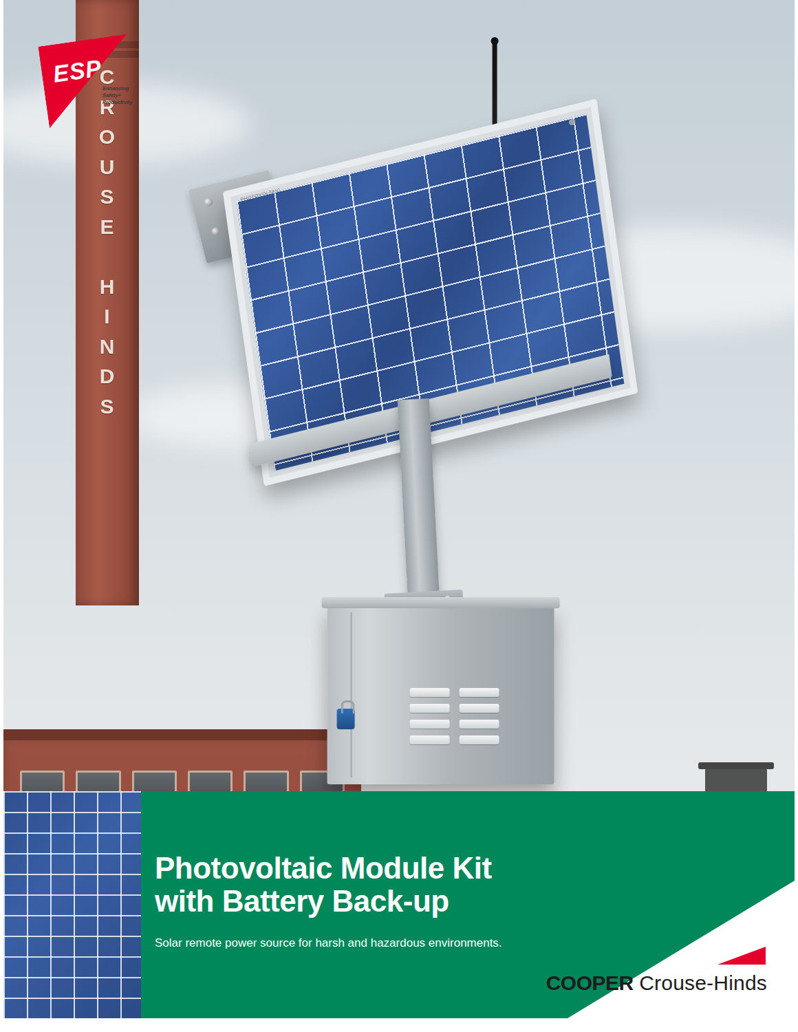C
R
O
U
S
E
H
I
N
D
S
PHOTOVOLTAIC
ESP
Enhancing
Safety+
Productivity
Photovoltaic Module Kit
with Battery Back-up
Solar remote power source for harsh and hazardous environments.
COOPER Crouse-Hinds